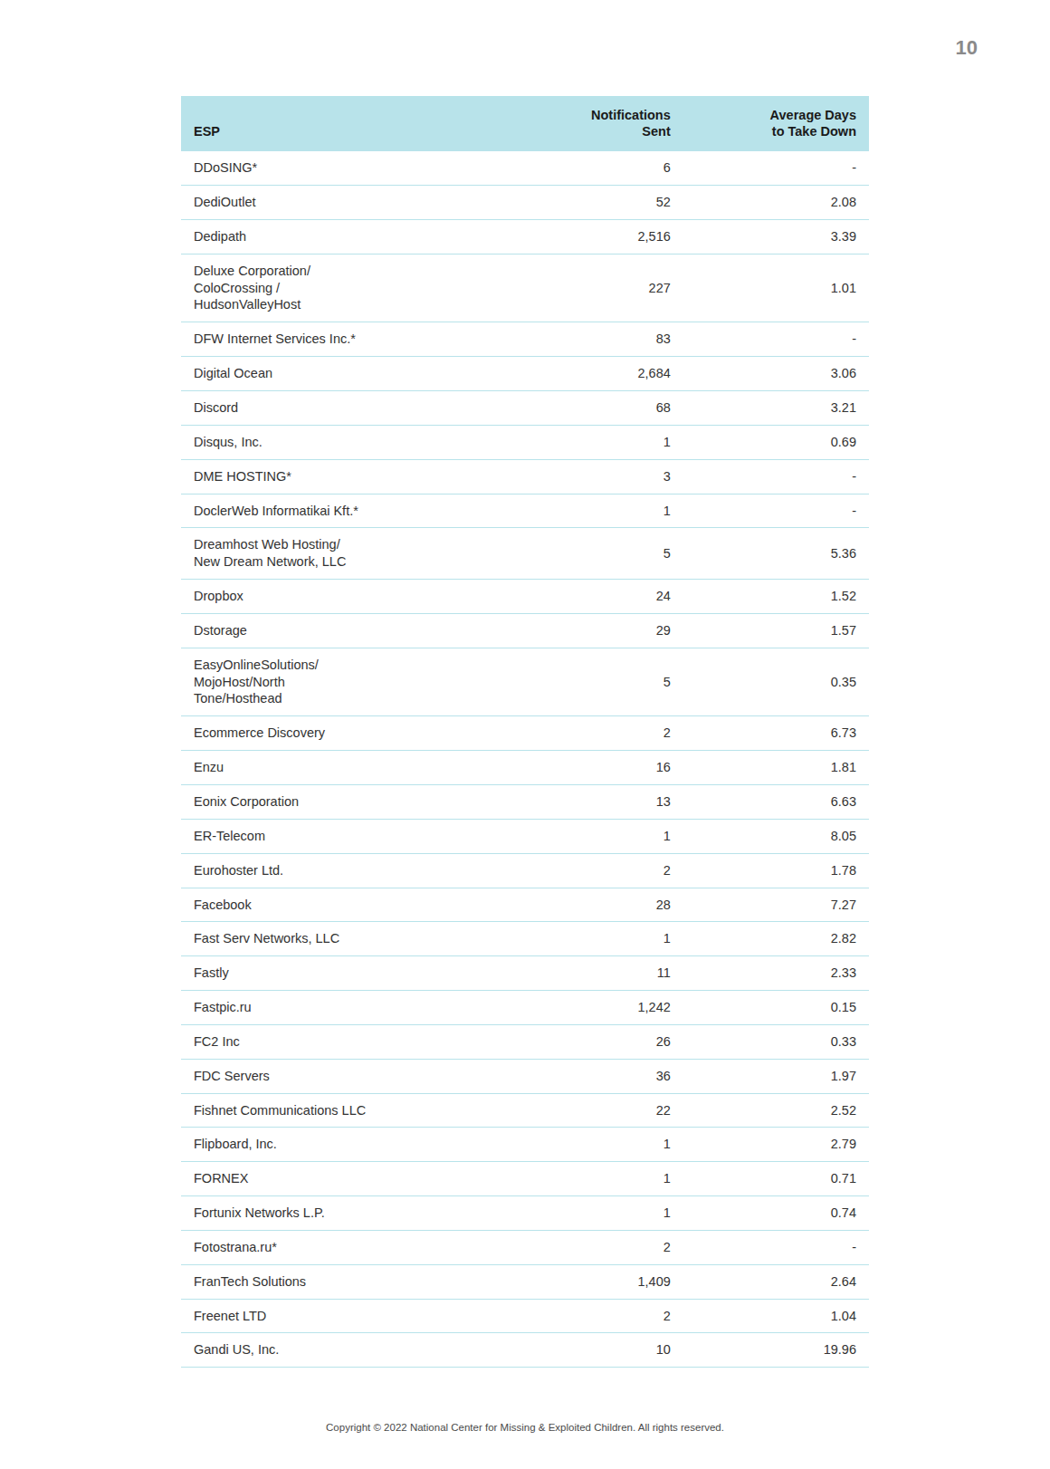10
| ESP | Notifications Sent | Average Days to Take Down |
| --- | --- | --- |
| DDoSING* | 6 | - |
| DediOutlet | 52 | 2.08 |
| Dedipath | 2,516 | 3.39 |
| Deluxe Corporation/ ColoCrossing / HudsonValleyHost | 227 | 1.01 |
| DFW Internet Services Inc.* | 83 | - |
| Digital Ocean | 2,684 | 3.06 |
| Discord | 68 | 3.21 |
| Disqus, Inc. | 1 | 0.69 |
| DME HOSTING* | 3 | - |
| DoclerWeb Informatikai Kft.* | 1 | - |
| Dreamhost Web Hosting/ New Dream Network, LLC | 5 | 5.36 |
| Dropbox | 24 | 1.52 |
| Dstorage | 29 | 1.57 |
| EasyOnlineSolutions/ MojoHost/North Tone/Hosthead | 5 | 0.35 |
| Ecommerce Discovery | 2 | 6.73 |
| Enzu | 16 | 1.81 |
| Eonix Corporation | 13 | 6.63 |
| ER-Telecom | 1 | 8.05 |
| Eurohoster Ltd. | 2 | 1.78 |
| Facebook | 28 | 7.27 |
| Fast Serv Networks, LLC | 1 | 2.82 |
| Fastly | 11 | 2.33 |
| Fastpic.ru | 1,242 | 0.15 |
| FC2 Inc | 26 | 0.33 |
| FDC Servers | 36 | 1.97 |
| Fishnet Communications LLC | 22 | 2.52 |
| Flipboard, Inc. | 1 | 2.79 |
| FORNEX | 1 | 0.71 |
| Fortunix Networks L.P. | 1 | 0.74 |
| Fotostrana.ru* | 2 | - |
| FranTech Solutions | 1,409 | 2.64 |
| Freenet LTD | 2 | 1.04 |
| Gandi US, Inc. | 10 | 19.96 |
Copyright © 2022 National Center for Missing & Exploited Children. All rights reserved.